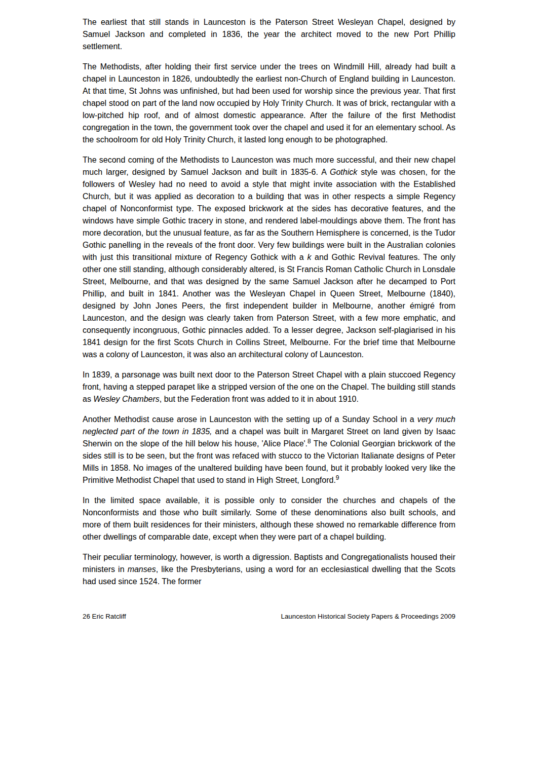The earliest that still stands in Launceston is the Paterson Street Wesleyan Chapel, designed by Samuel Jackson and completed in 1836, the year the architect moved to the new Port Phillip settlement.
The Methodists, after holding their first service under the trees on Windmill Hill, already had built a chapel in Launceston in 1826, undoubtedly the earliest non-Church of England building in Launceston. At that time, St Johns was unfinished, but had been used for worship since the previous year. That first chapel stood on part of the land now occupied by Holy Trinity Church. It was of brick, rectangular with a low-pitched hip roof, and of almost domestic appearance. After the failure of the first Methodist congregation in the town, the government took over the chapel and used it for an elementary school. As the schoolroom for old Holy Trinity Church, it lasted long enough to be photographed.
The second coming of the Methodists to Launceston was much more successful, and their new chapel much larger, designed by Samuel Jackson and built in 1835-6. A Gothick style was chosen, for the followers of Wesley had no need to avoid a style that might invite association with the Established Church, but it was applied as decoration to a building that was in other respects a simple Regency chapel of Nonconformist type. The exposed brickwork at the sides has decorative features, and the windows have simple Gothic tracery in stone, and rendered label-mouldings above them. The front has more decoration, but the unusual feature, as far as the Southern Hemisphere is concerned, is the Tudor Gothic panelling in the reveals of the front door. Very few buildings were built in the Australian colonies with just this transitional mixture of Regency Gothick with a k and Gothic Revival features. The only other one still standing, although considerably altered, is St Francis Roman Catholic Church in Lonsdale Street, Melbourne, and that was designed by the same Samuel Jackson after he decamped to Port Phillip, and built in 1841. Another was the Wesleyan Chapel in Queen Street, Melbourne (1840), designed by John Jones Peers, the first independent builder in Melbourne, another émigré from Launceston, and the design was clearly taken from Paterson Street, with a few more emphatic, and consequently incongruous, Gothic pinnacles added. To a lesser degree, Jackson self-plagiarised in his 1841 design for the first Scots Church in Collins Street, Melbourne. For the brief time that Melbourne was a colony of Launceston, it was also an architectural colony of Launceston.
In 1839, a parsonage was built next door to the Paterson Street Chapel with a plain stuccoed Regency front, having a stepped parapet like a stripped version of the one on the Chapel. The building still stands as Wesley Chambers, but the Federation front was added to it in about 1910.
Another Methodist cause arose in Launceston with the setting up of a Sunday School in a very much neglected part of the town in 1835, and a chapel was built in Margaret Street on land given by Isaac Sherwin on the slope of the hill below his house, 'Alice Place'.8 The Colonial Georgian brickwork of the sides still is to be seen, but the front was refaced with stucco to the Victorian Italianate designs of Peter Mills in 1858. No images of the unaltered building have been found, but it probably looked very like the Primitive Methodist Chapel that used to stand in High Street, Longford.9
In the limited space available, it is possible only to consider the churches and chapels of the Nonconformists and those who built similarly. Some of these denominations also built schools, and more of them built residences for their ministers, although these showed no remarkable difference from other dwellings of comparable date, except when they were part of a chapel building.
Their peculiar terminology, however, is worth a digression. Baptists and Congregationalists housed their ministers in manses, like the Presbyterians, using a word for an ecclesiastical dwelling that the Scots had used since 1524. The former
26 Eric Ratcliff Launceston Historical Society Papers & Proceedings 2009